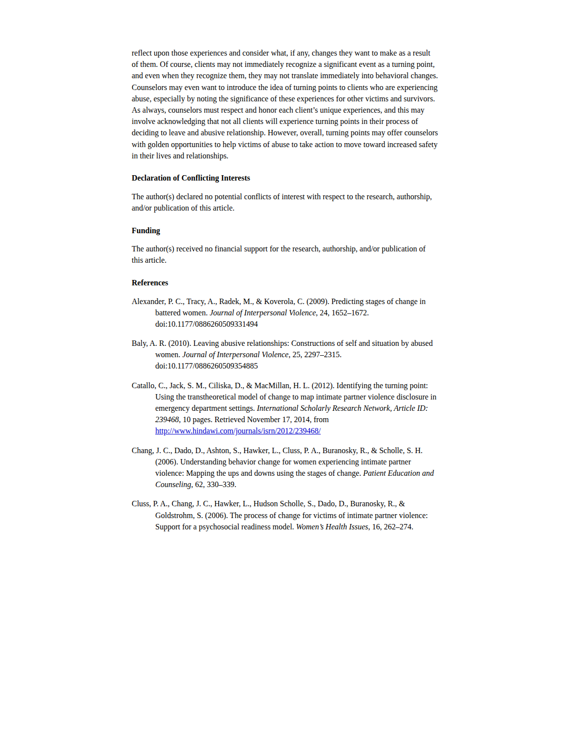reflect upon those experiences and consider what, if any, changes they want to make as a result of them. Of course, clients may not immediately recognize a significant event as a turning point, and even when they recognize them, they may not translate immediately into behavioral changes. Counselors may even want to introduce the idea of turning points to clients who are experiencing abuse, especially by noting the significance of these experiences for other victims and survivors. As always, counselors must respect and honor each client’s unique experiences, and this may involve acknowledging that not all clients will experience turning points in their process of deciding to leave and abusive relationship. However, overall, turning points may offer counselors with golden opportunities to help victims of abuse to take action to move toward increased safety in their lives and relationships.
Declaration of Conflicting Interests
The author(s) declared no potential conflicts of interest with respect to the research, authorship, and/or publication of this article.
Funding
The author(s) received no financial support for the research, authorship, and/or publication of this article.
References
Alexander, P. C., Tracy, A., Radek, M., & Koverola, C. (2009). Predicting stages of change in battered women. Journal of Interpersonal Violence, 24, 1652–1672. doi:10.1177/0886260509331494
Baly, A. R. (2010). Leaving abusive relationships: Constructions of self and situation by abused women. Journal of Interpersonal Violence, 25, 2297–2315. doi:10.1177/0886260509354885
Catallo, C., Jack, S. M., Ciliska, D., & MacMillan, H. L. (2012). Identifying the turning point: Using the transtheoretical model of change to map intimate partner violence disclosure in emergency department settings. International Scholarly Research Network, Article ID: 239468, 10 pages. Retrieved November 17, 2014, from http://www.hindawi.com/journals/isrn/2012/239468/
Chang, J. C., Dado, D., Ashton, S., Hawker, L., Cluss, P. A., Buranosky, R., & Scholle, S. H. (2006). Understanding behavior change for women experiencing intimate partner violence: Mapping the ups and downs using the stages of change. Patient Education and Counseling, 62, 330–339.
Cluss, P. A., Chang, J. C., Hawker, L., Hudson Scholle, S., Dado, D., Buranosky, R., & Goldstrohm, S. (2006). The process of change for victims of intimate partner violence: Support for a psychosocial readiness model. Women’s Health Issues, 16, 262–274.